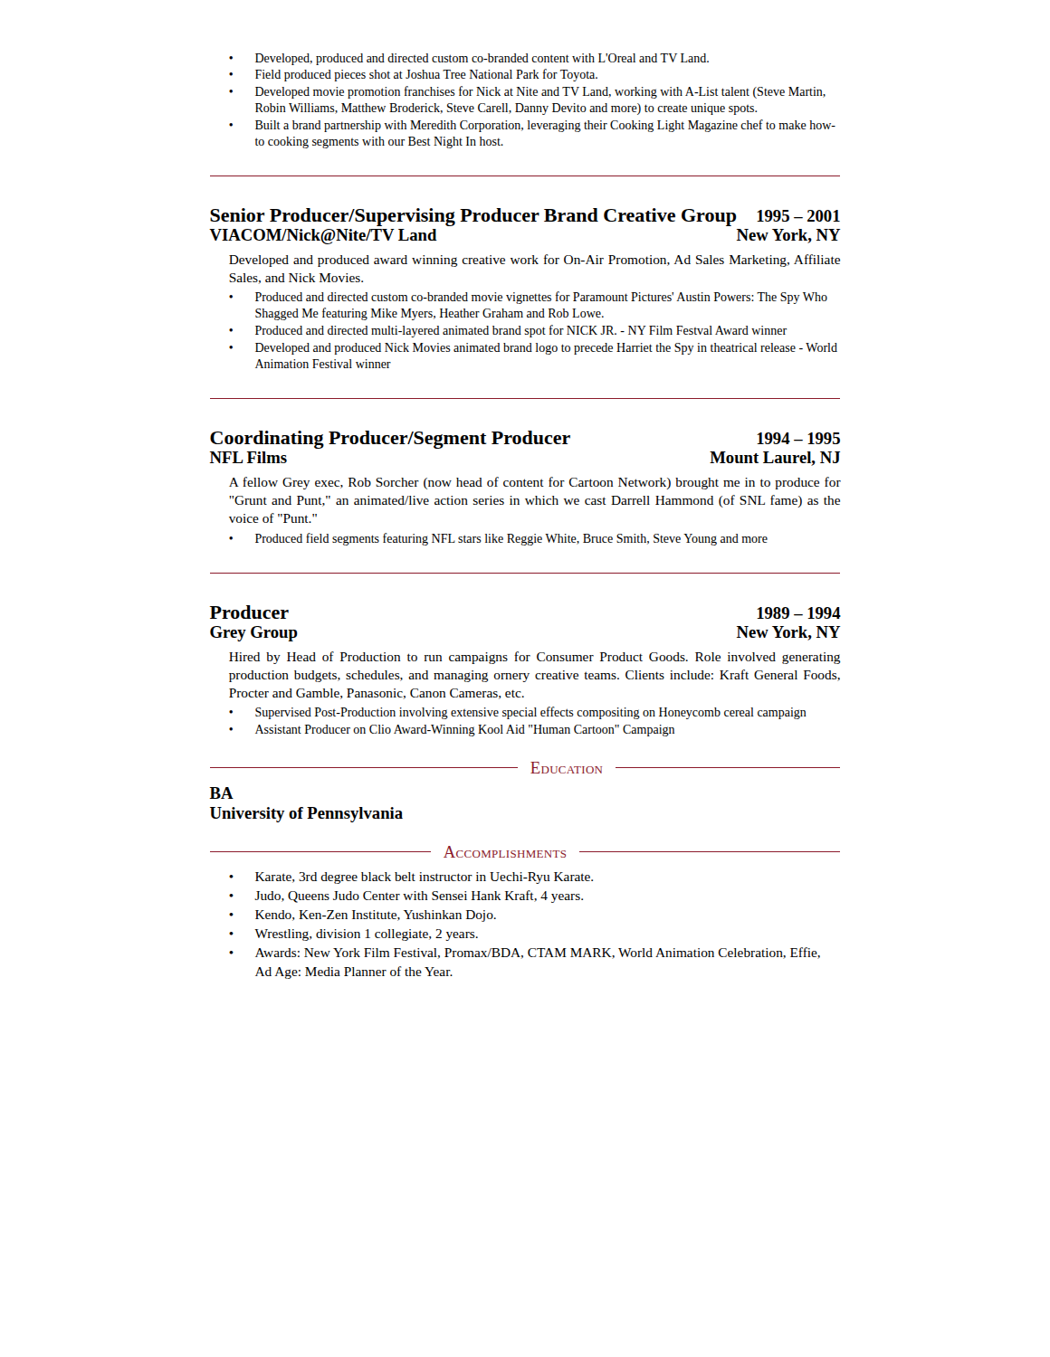Developed, produced and directed custom co-branded content with L'Oreal and TV Land.
Field produced pieces shot at Joshua Tree National Park for Toyota.
Developed movie promotion franchises for Nick at Nite and TV Land, working with A-List talent (Steve Martin, Robin Williams, Matthew Broderick, Steve Carell, Danny Devito and more) to create unique spots.
Built a brand partnership with Meredith Corporation, leveraging their Cooking Light Magazine chef to make how-to cooking segments with our Best Night In host.
Senior Producer/Supervising Producer Brand Creative Group 1995 – 2001
VIACOM/Nick@Nite/TV Land New York, NY
Developed and produced award winning creative work for On-Air Promotion, Ad Sales Marketing, Affiliate Sales, and Nick Movies.
Produced and directed custom co-branded movie vignettes for Paramount Pictures' Austin Powers: The Spy Who Shagged Me featuring Mike Myers, Heather Graham and Rob Lowe.
Produced and directed multi-layered animated brand spot for NICK JR. - NY Film Festval Award winner
Developed and produced Nick Movies animated brand logo to precede Harriet the Spy in theatrical release - World Animation Festival winner
Coordinating Producer/Segment Producer 1994 – 1995
NFL Films Mount Laurel, NJ
A fellow Grey exec, Rob Sorcher (now head of content for Cartoon Network) brought me in to produce for "Grunt and Punt," an animated/live action series in which we cast Darrell Hammond (of SNL fame) as the voice of "Punt."
Produced field segments featuring NFL stars like Reggie White, Bruce Smith, Steve Young and more
Producer 1989 – 1994
Grey Group New York, NY
Hired by Head of Production to run campaigns for Consumer Product Goods. Role involved generating production budgets, schedules, and managing ornery creative teams. Clients include: Kraft General Foods, Procter and Gamble, Panasonic, Canon Cameras, etc.
Supervised Post-Production involving extensive special effects compositing on Honeycomb cereal campaign
Assistant Producer on Clio Award-Winning Kool Aid "Human Cartoon" Campaign
Education
BA
University of Pennsylvania
Accomplishments
Karate, 3rd degree black belt instructor in Uechi-Ryu Karate.
Judo, Queens Judo Center with Sensei Hank Kraft, 4 years.
Kendo, Ken-Zen Institute, Yushinkan Dojo.
Wrestling, division 1 collegiate, 2 years.
Awards: New York Film Festival, Promax/BDA, CTAM MARK, World Animation Celebration, Effie, Ad Age: Media Planner of the Year.